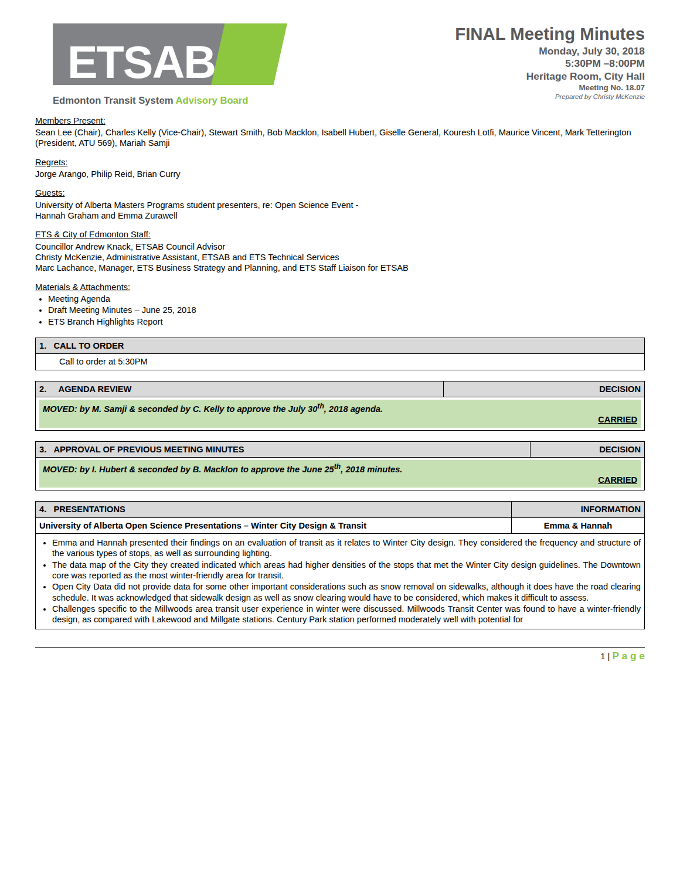ETSAB
Edmonton Transit System Advisory Board
FINAL Meeting Minutes
Monday, July 30, 2018
5:30PM –8:00PM
Heritage Room, City Hall
Meeting No. 18.07
Prepared by Christy McKenzie
Members Present:
Sean Lee (Chair), Charles Kelly (Vice-Chair), Stewart Smith, Bob Macklon, Isabell Hubert, Giselle General, Kouresh Lotfi, Maurice Vincent, Mark Tetterington (President, ATU 569), Mariah Samji
Regrets:
Jorge Arango, Philip Reid, Brian Curry
Guests:
University of Alberta Masters Programs student presenters, re: Open Science Event -
Hannah Graham and Emma Zurawell
ETS & City of Edmonton Staff:
Councillor Andrew Knack, ETSAB Council Advisor
Christy McKenzie, Administrative Assistant, ETSAB and ETS Technical Services
Marc Lachance, Manager, ETS Business Strategy and Planning, and ETS Staff Liaison for ETSAB
Materials & Attachments:
Meeting Agenda
Draft Meeting Minutes – June 25, 2018
ETS Branch Highlights Report
| 1. CALL TO ORDER |
| Call to order at 5:30PM |
| 2. AGENDA REVIEW | DECISION |
| MOVED: by M. Samji & seconded by C. Kelly to approve the July 30 th , 2018 agenda. CARRIED |
| 3. APPROVAL OF PREVIOUS MEETING MINUTES | DECISION |
| MOVED: by I. Hubert & seconded by B. Macklon to approve the June 25 th , 2018 minutes. CARRIED |
| 4. PRESENTATIONS | INFORMATION |
| University of Alberta Open Science Presentations – Winter City Design & Transit | Emma & Hannah |
| Emma and Hannah presented their findings on an evaluation of transit as it relates to Winter City design. They considered the frequency and structure of the various types of stops, as well as surrounding lighting. The data map of the City they created indicated which areas had higher densities of the stops that met the Winter City design guidelines. The Downtown core was reported as the most winter-friendly area for transit. Open City Data did not provide data for some other important considerations such as snow removal on sidewalks, although it does have the road clearing schedule. It was acknowledged that sidewalk design as well as snow clearing would have to be considered, which makes it difficult to assess. Challenges specific to the Millwoods area transit user experience in winter were discussed. Millwoods Transit Center was found to have a winter-friendly design, as compared with Lakewood and Millgate stations. Century Park station performed moderately well with potential for |
1 | P a g e